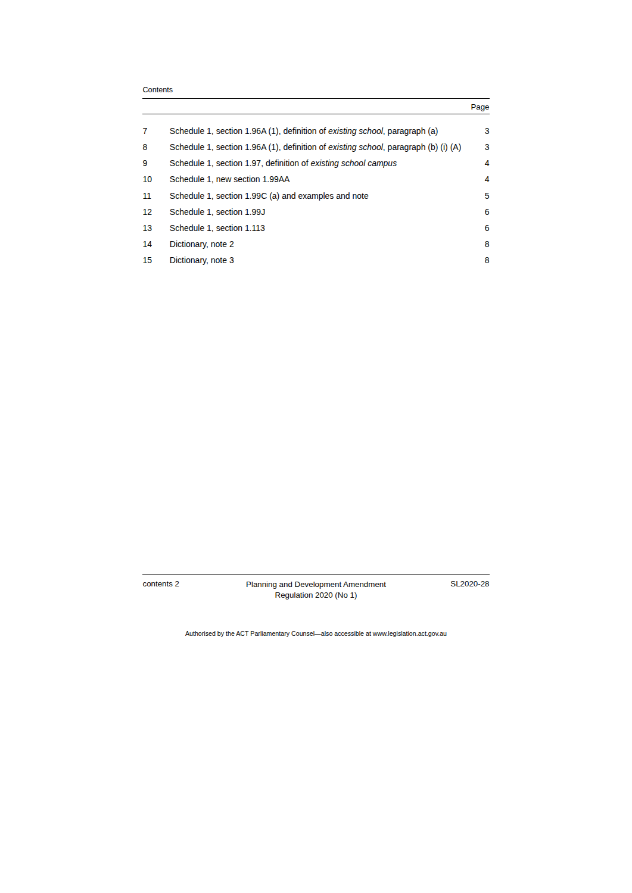Contents
Page
| 7 | Schedule 1, section 1.96A (1), definition of existing school , paragraph (a) | 3 |
| 8 | Schedule 1, section 1.96A (1), definition of existing school , paragraph (b) (i) (A) | 3 |
| 9 | Schedule 1, section 1.97, definition of existing school campus | 4 |
| 10 | Schedule 1, new section 1.99AA | 4 |
| 11 | Schedule 1, section 1.99C (a) and examples and note | 5 |
| 12 | Schedule 1, section 1.99J | 6 |
| 13 | Schedule 1, section 1.113 | 6 |
| 14 | Dictionary, note 2 | 8 |
| 15 | Dictionary, note 3 | 8 |
contents 2
Planning and Development Amendment
Regulation 2020 (No 1)
SL2020-28
Authorised by the ACT Parliamentary Counsel—also accessible at www.legislation.act.gov.au